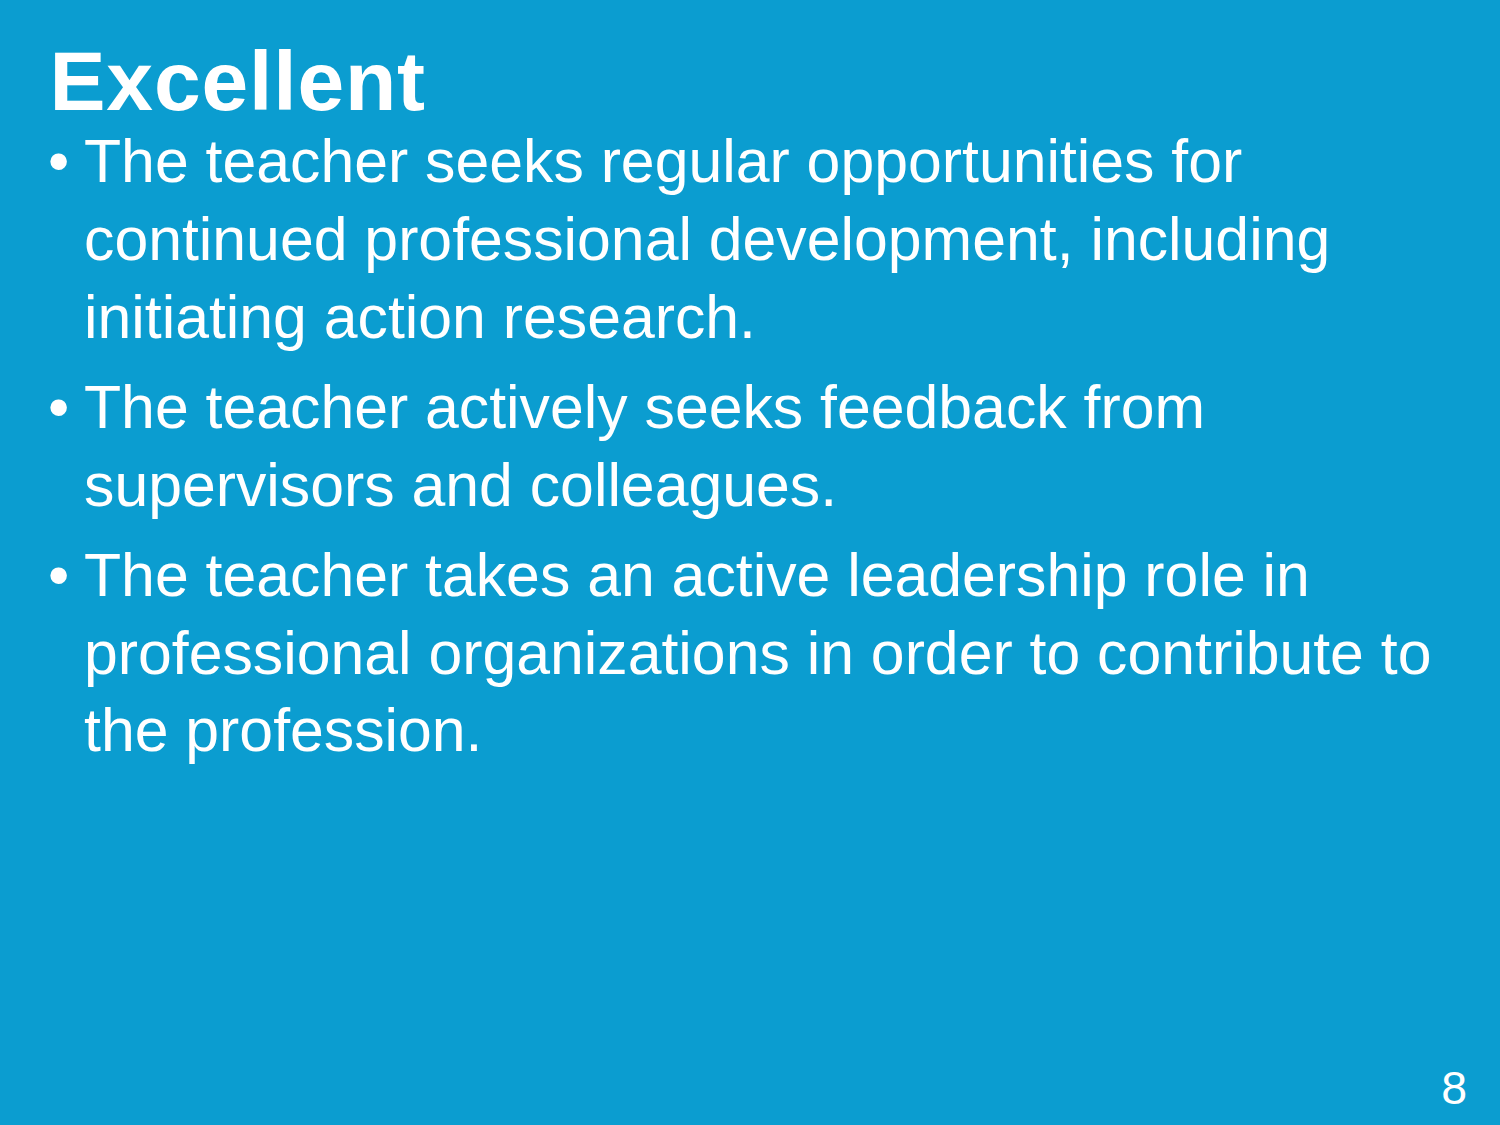Excellent
The teacher seeks regular opportunities for continued professional development, including initiating action research.
The teacher actively seeks feedback from supervisors and colleagues.
The teacher takes an active leadership role in professional organizations in order to contribute to the profession.
8